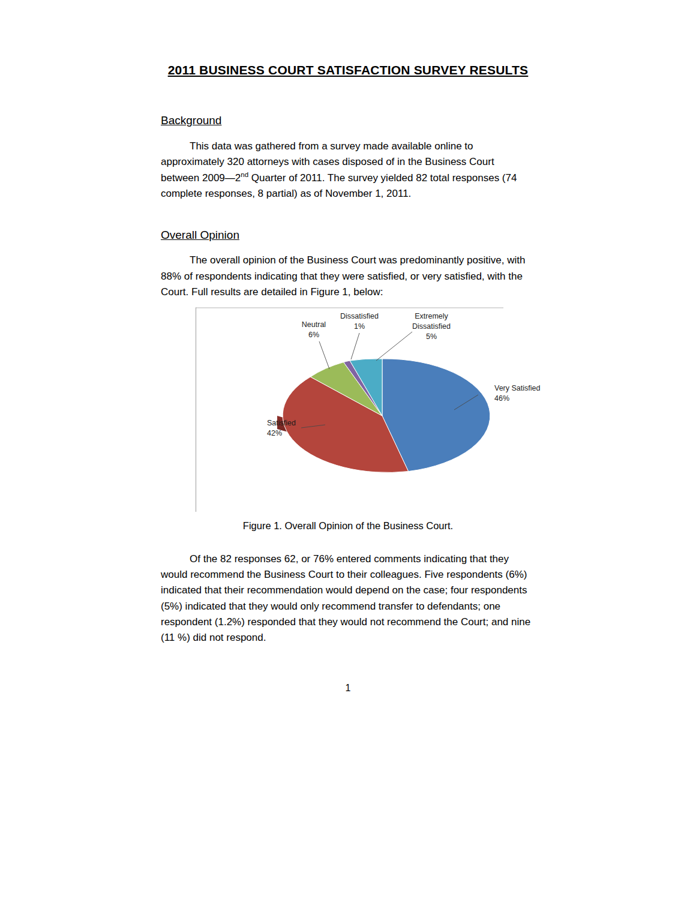2011 BUSINESS COURT SATISFACTION SURVEY RESULTS
Background
This data was gathered from a survey made available online to approximately 320 attorneys with cases disposed of in the Business Court between 2009—2nd Quarter of 2011. The survey yielded 82 total responses (74 complete responses, 8 partial) as of November 1, 2011.
Overall Opinion
The overall opinion of the Business Court was predominantly positive, with 88% of respondents indicating that they were satisfied, or very satisfied, with the Court. Full results are detailed in Figure 1, below:
Very Satisfied 46% Satisfied 42% Neutral 6% Dissatisfied 1% Extremely Dissatisfied 5%
Figure 1. Overall Opinion of the Business Court.
Of the 82 responses 62, or 76% entered comments indicating that they would recommend the Business Court to their colleagues. Five respondents (6%) indicated that their recommendation would depend on the case; four respondents (5%) indicated that they would only recommend transfer to defendants; one respondent (1.2%) responded that they would not recommend the Court; and nine (11 %) did not respond.
1